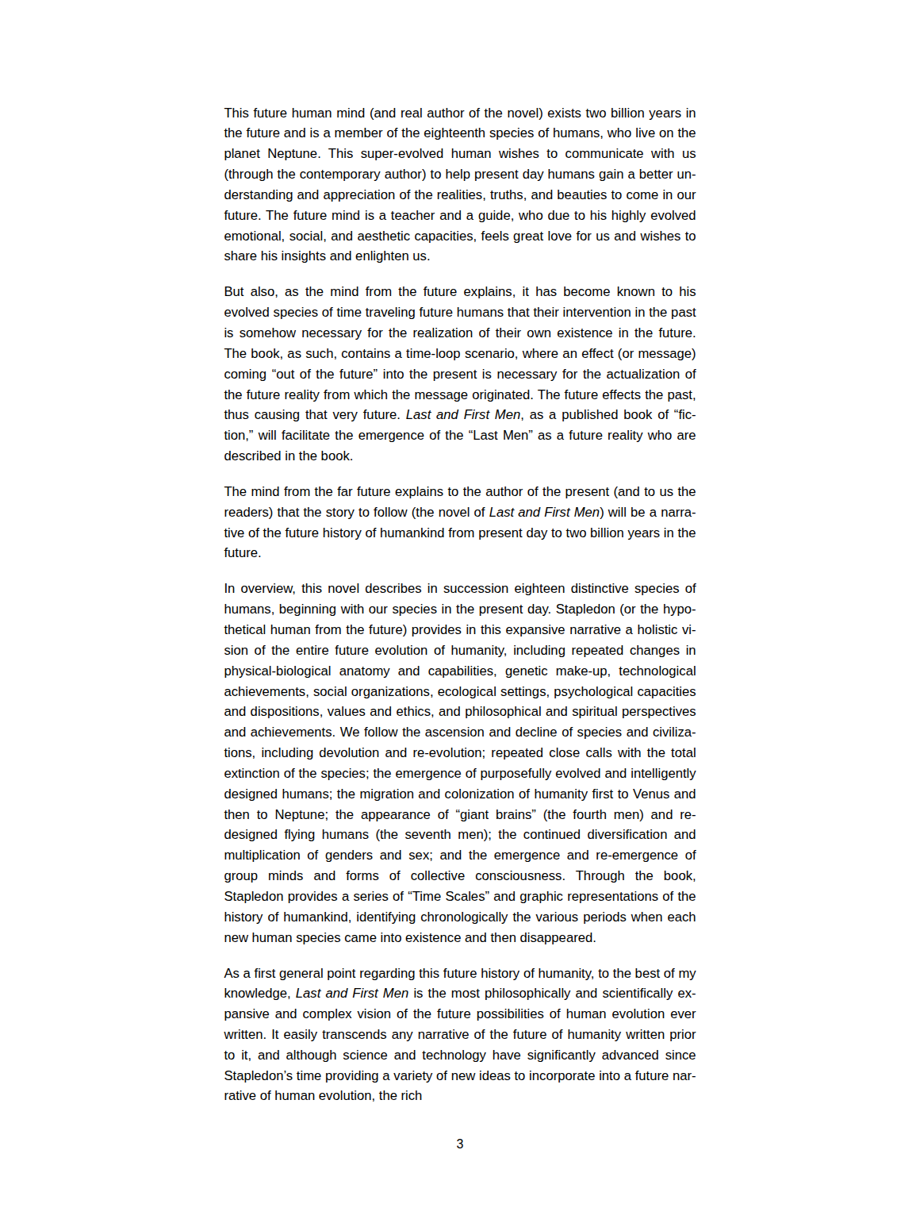This future human mind (and real author of the novel) exists two billion years in the future and is a member of the eighteenth species of humans, who live on the planet Neptune. This super-evolved human wishes to communicate with us (through the contemporary author) to help present day humans gain a better understanding and appreciation of the realities, truths, and beauties to come in our future. The future mind is a teacher and a guide, who due to his highly evolved emotional, social, and aesthetic capacities, feels great love for us and wishes to share his insights and enlighten us.
But also, as the mind from the future explains, it has become known to his evolved species of time traveling future humans that their intervention in the past is somehow necessary for the realization of their own existence in the future. The book, as such, contains a time-loop scenario, where an effect (or message) coming “out of the future” into the present is necessary for the actualization of the future reality from which the message originated. The future effects the past, thus causing that very future. Last and First Men, as a published book of “fiction,” will facilitate the emergence of the “Last Men” as a future reality who are described in the book.
The mind from the far future explains to the author of the present (and to us the readers) that the story to follow (the novel of Last and First Men) will be a narrative of the future history of humankind from present day to two billion years in the future.
In overview, this novel describes in succession eighteen distinctive species of humans, beginning with our species in the present day. Stapledon (or the hypothetical human from the future) provides in this expansive narrative a holistic vision of the entire future evolution of humanity, including repeated changes in physical-biological anatomy and capabilities, genetic make-up, technological achievements, social organizations, ecological settings, psychological capacities and dispositions, values and ethics, and philosophical and spiritual perspectives and achievements. We follow the ascension and decline of species and civilizations, including devolution and re-evolution; repeated close calls with the total extinction of the species; the emergence of purposefully evolved and intelligently designed humans; the migration and colonization of humanity first to Venus and then to Neptune; the appearance of “giant brains” (the fourth men) and redesigned flying humans (the seventh men); the continued diversification and multiplication of genders and sex; and the emergence and re-emergence of group minds and forms of collective consciousness. Through the book, Stapledon provides a series of “Time Scales” and graphic representations of the history of humankind, identifying chronologically the various periods when each new human species came into existence and then disappeared.
As a first general point regarding this future history of humanity, to the best of my knowledge, Last and First Men is the most philosophically and scientifically expansive and complex vision of the future possibilities of human evolution ever written. It easily transcends any narrative of the future of humanity written prior to it, and although science and technology have significantly advanced since Stapledon’s time providing a variety of new ideas to incorporate into a future narrative of human evolution, the rich
3